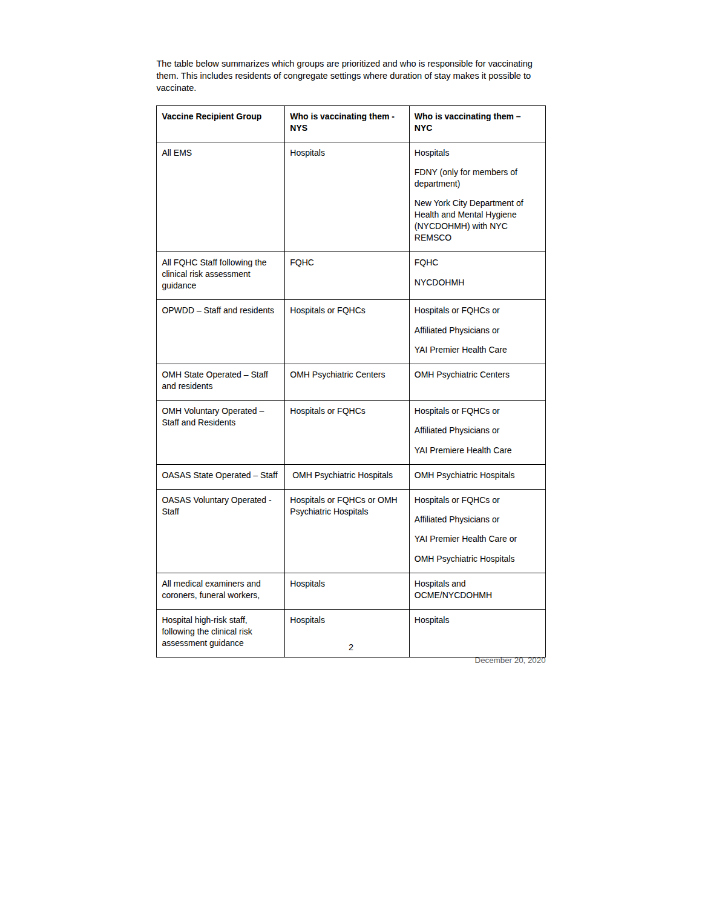The table below summarizes which groups are prioritized and who is responsible for vaccinating them. This includes residents of congregate settings where duration of stay makes it possible to vaccinate.
| Vaccine Recipient Group | Who is vaccinating them - NYS | Who is vaccinating them – NYC |
| --- | --- | --- |
| All EMS | Hospitals | Hospitals FDNY (only for members of department) New York City Department of Health and Mental Hygiene (NYCDOHMH) with NYC REMSCO |
| All FQHC Staff following the clinical risk assessment guidance | FQHC | FQHC NYCDOHMH |
| OPWDD – Staff and residents | Hospitals or FQHCs | Hospitals or FQHCs or Affiliated Physicians or YAI Premier Health Care |
| OMH State Operated – Staff and residents | OMH Psychiatric Centers | OMH Psychiatric Centers |
| OMH Voluntary Operated – Staff and Residents | Hospitals or FQHCs | Hospitals or FQHCs or Affiliated Physicians or YAI Premiere Health Care |
| OASAS State Operated – Staff | OMH Psychiatric Hospitals | OMH Psychiatric Hospitals |
| OASAS Voluntary Operated -Staff | Hospitals or FQHCs or OMH Psychiatric Hospitals | Hospitals or FQHCs or Affiliated Physicians or YAI Premier Health Care or OMH Psychiatric Hospitals |
| All medical examiners and coroners, funeral workers, | Hospitals | Hospitals and OCME/NYCDOHMH |
| Hospital high-risk staff, following the clinical risk assessment guidance | Hospitals | Hospitals |
2
December 20, 2020